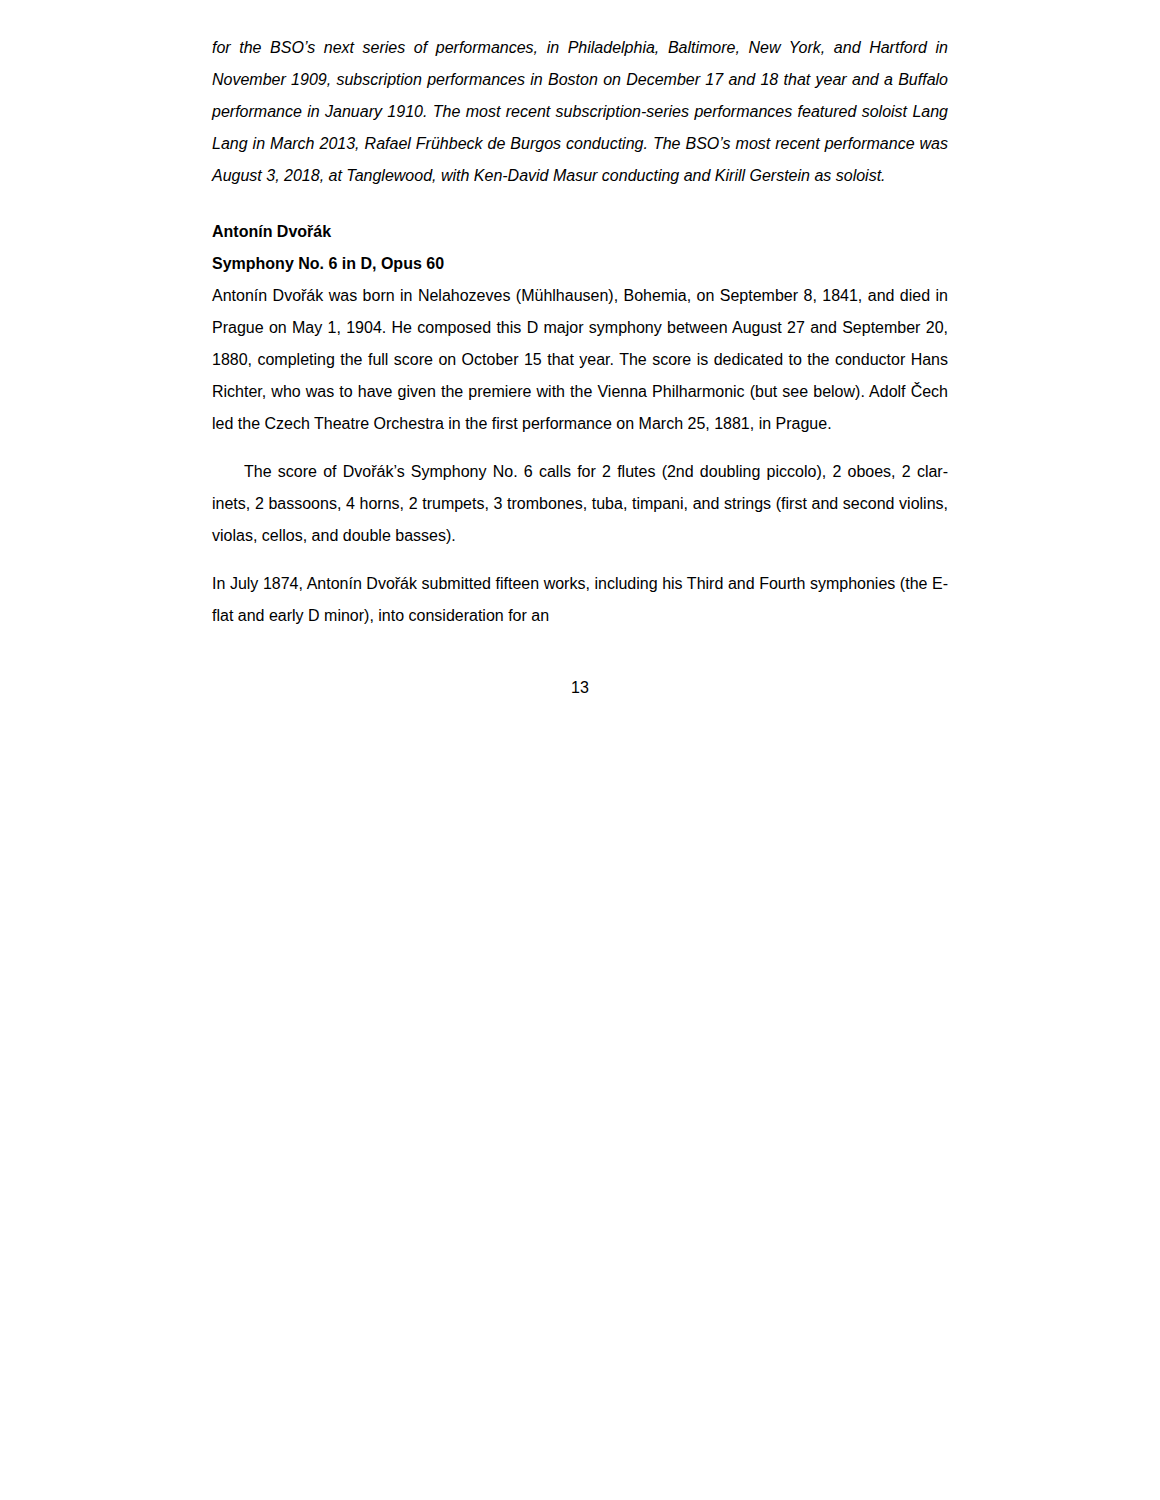for the BSO’s next series of performances, in Philadelphia, Baltimore, New York, and Hartford in November 1909, subscription performances in Boston on December 17 and 18 that year and a Buffalo performance in January 1910. The most recent subscription-series performances featured soloist Lang Lang in March 2013, Rafael Frühbeck de Burgos conducting. The BSO’s most recent performance was August 3, 2018, at Tanglewood, with Ken-David Masur conducting and Kirill Gerstein as soloist.
Antonín Dvořák
Symphony No. 6 in D, Opus 60
Antonín Dvořák was born in Nelahozeves (Mühlhausen), Bohemia, on September 8, 1841, and died in Prague on May 1, 1904. He composed this D major symphony between August 27 and September 20, 1880, completing the full score on October 15 that year. The score is dedicated to the conductor Hans Richter, who was to have given the premiere with the Vienna Philharmonic (but see below). Adolf Čech led the Czech Theatre Orchestra in the first performance on March 25, 1881, in Prague.
The score of Dvořák’s Symphony No. 6 calls for 2 flutes (2nd doubling piccolo), 2 oboes, 2 clarinets, 2 bassoons, 4 horns, 2 trumpets, 3 trombones, tuba, timpani, and strings (first and second violins, violas, cellos, and double basses).
In July 1874, Antonín Dvořák submitted fifteen works, including his Third and Fourth symphonies (the E-flat and early D minor), into consideration for an
13